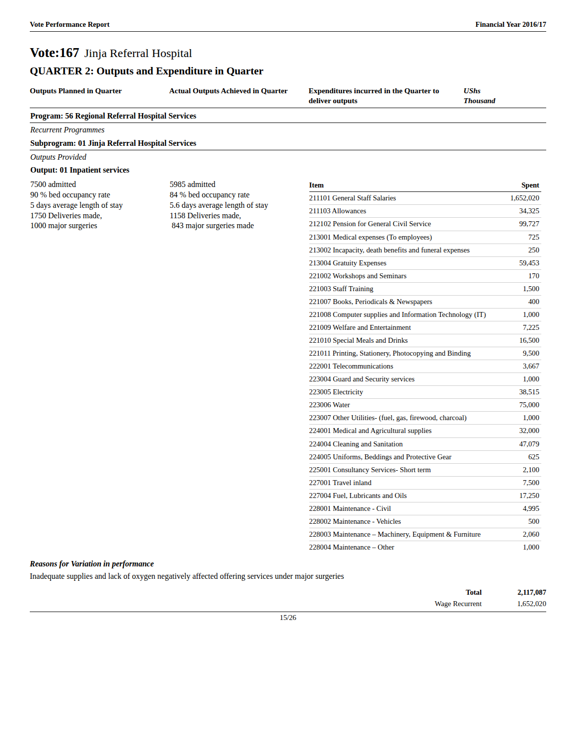Vote Performance Report
Financial Year 2016/17
Vote:167 Jinja Referral Hospital
QUARTER 2: Outputs and Expenditure in Quarter
| Outputs Planned in Quarter | Actual Outputs Achieved in Quarter | Expenditures incurred in the Quarter to deliver outputs | UShs Thousand |
| --- | --- | --- | --- |
| Program: 56 Regional Referral Hospital Services |
| Recurrent Programmes |
| Subprogram: 01 Jinja Referral Hospital Services |
| Outputs Provided |
| Output: 01 Inpatient services |
| 7500 admitted 90 % bed occupancy rate 5 days average length of stay 1750 Deliveries made, 1000 major surgeries | 5985 admitted 84 % bed occupancy rate 5.6 days average length of stay 1158 Deliveries made, 843 major surgeries made | / Item / Spent / / --- / --- / / 211101 General Staff Salaries / 1,652,020 / / 211103 Allowances / 34,325 / / 212102 Pension for General Civil Service / 99,727 / / 213001 Medical expenses (To employees) / 725 / / 213002 Incapacity, death benefits and funeral expenses / 250 / / 213004 Gratuity Expenses / 59,453 / / 221002 Workshops and Seminars / 170 / / 221003 Staff Training / 1,500 / / 221007 Books, Periodicals & Newspapers / 400 / / 221008 Computer supplies and Information Technology (IT) / 1,000 / / 221009 Welfare and Entertainment / 7,225 / / 221010 Special Meals and Drinks / 16,500 / / 221011 Printing, Stationery, Photocopying and Binding / 9,500 / / 222001 Telecommunications / 3,667 / / 223004 Guard and Security services / 1,000 / / 223005 Electricity / 38,515 / / 223006 Water / 75,000 / / 223007 Other Utilities- (fuel, gas, firewood, charcoal) / 1,000 / / 224001 Medical and Agricultural supplies / 32,000 / / 224004 Cleaning and Sanitation / 47,079 / / 224005 Uniforms, Beddings and Protective Gear / 625 / / 225001 Consultancy Services- Short term / 2,100 / / 227001 Travel inland / 7,500 / / 227004 Fuel, Lubricants and Oils / 17,250 / / 228001 Maintenance - Civil / 4,995 / / 228002 Maintenance - Vehicles / 500 / / 228003 Maintenance – Machinery, Equipment & Furniture / 2,060 / / 228004 Maintenance – Other / 1,000 / |
Reasons for Variation in performance
Inadequate supplies and lack of oxygen negatively affected offering services under major surgeries
| Total | 2,117,087 |
| Wage Recurrent | 1,652,020 |
15/26